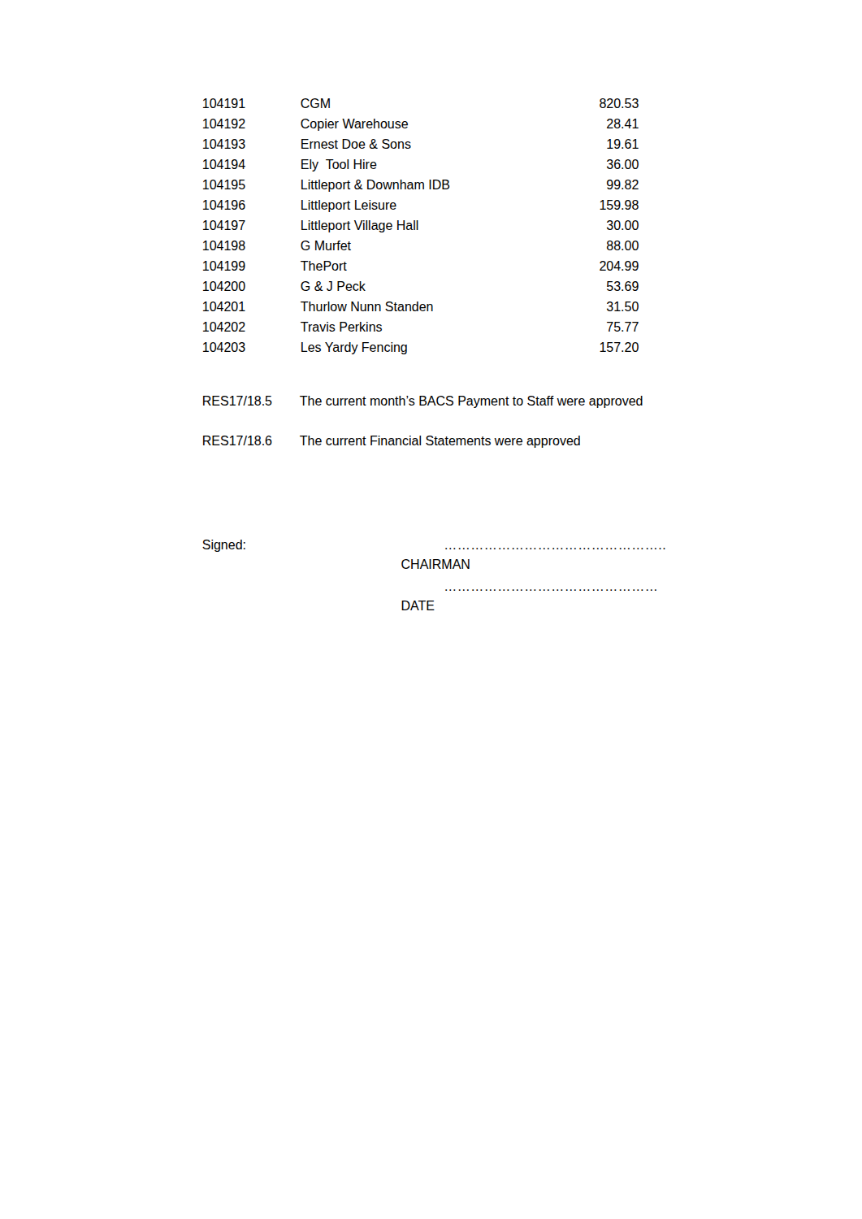| 104191 | CGM | 820.53 |
| 104192 | Copier Warehouse | 28.41 |
| 104193 | Ernest Doe & Sons | 19.61 |
| 104194 | Ely Tool Hire | 36.00 |
| 104195 | Littleport & Downham IDB | 99.82 |
| 104196 | Littleport Leisure | 159.98 |
| 104197 | Littleport Village Hall | 30.00 |
| 104198 | G Murfet | 88.00 |
| 104199 | ThePort | 204.99 |
| 104200 | G & J Peck | 53.69 |
| 104201 | Thurlow Nunn Standen | 31.50 |
| 104202 | Travis Perkins | 75.77 |
| 104203 | Les Yardy Fencing | 157.20 |
RES17/18.5
The current month’s BACS Payment to Staff were approved
RES17/18.6
The current Financial Statements were approved
Signed:
…………………………………………..
CHAIRMAN
…………………………………………
DATE